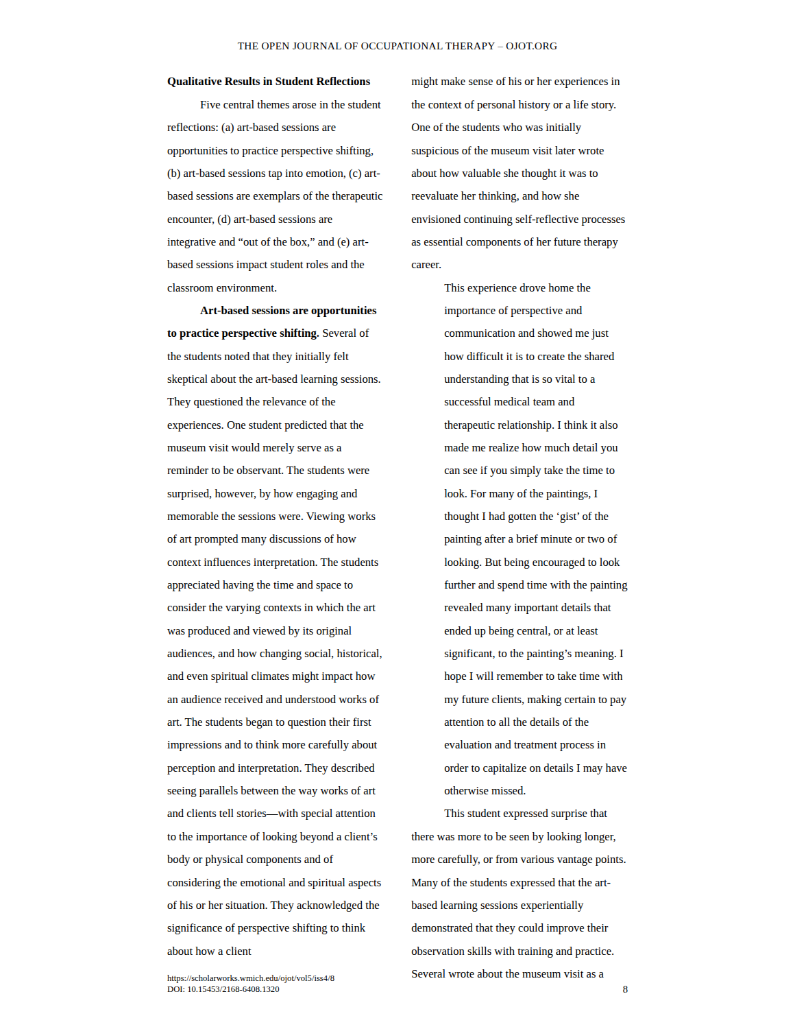THE OPEN JOURNAL OF OCCUPATIONAL THERAPY – OJOT.ORG
Qualitative Results in Student Reflections
Five central themes arose in the student reflections: (a) art-based sessions are opportunities to practice perspective shifting, (b) art-based sessions tap into emotion, (c) art-based sessions are exemplars of the therapeutic encounter, (d) art-based sessions are integrative and “out of the box,” and (e) art-based sessions impact student roles and the classroom environment.
Art-based sessions are opportunities to practice perspective shifting. Several of the students noted that they initially felt skeptical about the art-based learning sessions. They questioned the relevance of the experiences. One student predicted that the museum visit would merely serve as a reminder to be observant. The students were surprised, however, by how engaging and memorable the sessions were. Viewing works of art prompted many discussions of how context influences interpretation. The students appreciated having the time and space to consider the varying contexts in which the art was produced and viewed by its original audiences, and how changing social, historical, and even spiritual climates might impact how an audience received and understood works of art. The students began to question their first impressions and to think more carefully about perception and interpretation. They described seeing parallels between the way works of art and clients tell stories—with special attention to the importance of looking beyond a client’s body or physical components and of considering the emotional and spiritual aspects of his or her situation. They acknowledged the significance of perspective shifting to think about how a client
might make sense of his or her experiences in the context of personal history or a life story. One of the students who was initially suspicious of the museum visit later wrote about how valuable she thought it was to reevaluate her thinking, and how she envisioned continuing self-reflective processes as essential components of her future therapy career.
This experience drove home the importance of perspective and communication and showed me just how difficult it is to create the shared understanding that is so vital to a successful medical team and therapeutic relationship. I think it also made me realize how much detail you can see if you simply take the time to look. For many of the paintings, I thought I had gotten the ‘gist’ of the painting after a brief minute or two of looking. But being encouraged to look further and spend time with the painting revealed many important details that ended up being central, or at least significant, to the painting’s meaning. I hope I will remember to take time with my future clients, making certain to pay attention to all the details of the evaluation and treatment process in order to capitalize on details I may have otherwise missed.
This student expressed surprise that there was more to be seen by looking longer, more carefully, or from various vantage points. Many of the students expressed that the art-based learning sessions experientially demonstrated that they could improve their observation skills with training and practice. Several wrote about the museum visit as a
https://scholarworks.wmich.edu/ojot/vol5/iss4/8 DOI: 10.15453/2168-6408.1320
8